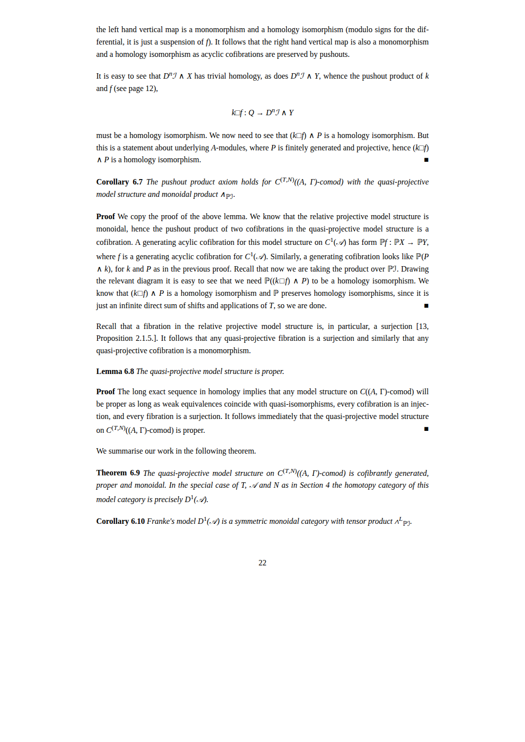the left hand vertical map is a monomorphism and a homology isomorphism (modulo signs for the differential, it is just a suspension of f). It follows that the right hand vertical map is also a monomorphism and a homology isomorphism as acyclic cofibrations are preserved by pushouts.
It is easy to see that Dnℐ ∧ X has trivial homology, as does Dnℐ ∧ Y, whence the pushout product of k and f (see page 12),
k□f : Q → Dnℐ ∧ Y
must be a homology isomorphism. We now need to see that (k□f) ∧ P is a homology isomorphism. But this is a statement about underlying A-modules, where P is finitely generated and projective, hence (k□f) ∧ P is a homology isomorphism. ■
Corollary 6.7 The pushout product axiom holds for C(T,N)((A, Γ)-comod) with the quasi-projective model structure and monoidal product ∧ℙℐ.
Proof We copy the proof of the above lemma. We know that the relative projective model structure is monoidal, hence the pushout product of two cofibrations in the quasi-projective model structure is a cofibration. A generating acylic cofibration for this model structure on C1(𝒜) has form ℙf : ℙX → ℙY, where f is a generating acyclic cofibration for C1(𝒜). Similarly, a generating cofibration looks like ℙ(P ∧ k), for k and P as in the previous proof. Recall that now we are taking the product over ℙℐ. Drawing the relevant diagram it is easy to see that we need ℙ((k□f) ∧ P) to be a homology isomorphism. We know that (k□f) ∧ P is a homology isomorphism and ℙ preserves homology isomorphisms, since it is just an infinite direct sum of shifts and applications of T, so we are done. ■
Recall that a fibration in the relative projective model structure is, in particular, a surjection [13, Proposition 2.1.5.]. It follows that any quasi-projective fibration is a surjection and similarly that any quasi-projective cofibration is a monomorphism.
Lemma 6.8 The quasi-projective model structure is proper.
Proof The long exact sequence in homology implies that any model structure on C((A, Γ)-comod) will be proper as long as weak equivalences coincide with quasi-isomorphisms, every cofibration is an injection, and every fibration is a surjection. It follows immediately that the quasi-projective model structure on C(T,N)((A, Γ)-comod) is proper. ■
We summarise our work in the following theorem.
Theorem 6.9 The quasi-projective model structure on C(T,N)((A, Γ)-comod) is cofibrantly generated, proper and monoidal. In the special case of T, 𝒜 and N as in Section 4 the homotopy category of this model category is precisely D1(𝒜).
Corollary 6.10 Franke's model D1(𝒜) is a symmetric monoidal category with tensor product ∧Lℙℐ.
22